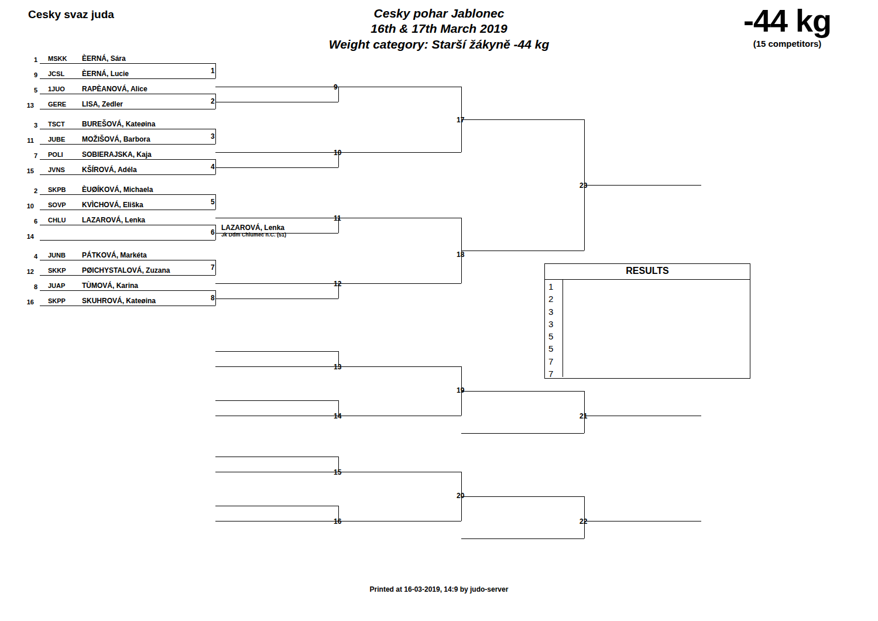Cesky svaz juda
Cesky pohar Jablonec
16th & 17th March 2019
Weight category: Starší žákyně -44 kg
-44 kg
(15 competitors)
1
MSKK
ÈERNÁ, Sára
9
JCSL
ÈERNÁ, Lucie
1
5
1JUO
RAPÈANOVÁ, Alice
13
GERE
LISA, Zedler
2
3
TSCT
BUREŠOVÁ, Kateøina
11
JUBE
MOŽIŠOVÁ, Barbora
3
7
POLI
SOBIERAJSKA, Kaja
15
JVNS
KŠÍROVÁ, Adéla
4
2
SKPB
ÈUØÍKOVÁ, Michaela
10
SOVP
KVÌCHOVÁ, Eliška
5
6
CHLU
LAZAROVÁ, Lenka
14
6
LAZAROVÁ, LenkaJk Ddm Chlumec n.C. (51)
4
JUNB
PÁTKOVÁ, Markéta
12
SKKP
PØICHYSTALOVÁ, Zuzana
7
8
JUAP
TÙMOVÁ, Karina
16
SKPP
SKUHROVÁ, Kateøina
8
9
10
11
12
17
18
23
13
14
19
21
15
16
20
22
RESULTS
1
2
3
3
5
5
7
7
Printed at 16-03-2019, 14:9 by judo-server